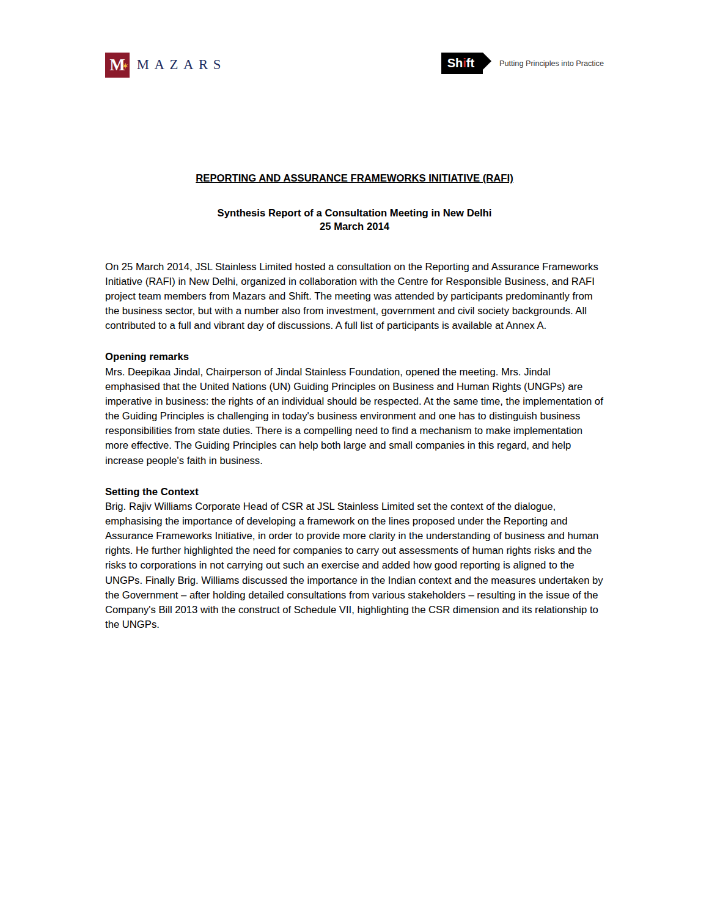M MAZARS
Shift Putting Principles into Practice
REPORTING AND ASSURANCE FRAMEWORKS INITIATIVE (RAFI)
Synthesis Report of a Consultation Meeting in New Delhi
25 March 2014
On 25 March 2014, JSL Stainless Limited hosted a consultation on the Reporting and Assurance Frameworks Initiative (RAFI) in New Delhi, organized in collaboration with the Centre for Responsible Business, and RAFI project team members from Mazars and Shift. The meeting was attended by participants predominantly from the business sector, but with a number also from investment, government and civil society backgrounds. All contributed to a full and vibrant day of discussions. A full list of participants is available at Annex A.
Opening remarks
Mrs. Deepikaa Jindal, Chairperson of Jindal Stainless Foundation, opened the meeting. Mrs. Jindal emphasised that the United Nations (UN) Guiding Principles on Business and Human Rights (UNGPs) are imperative in business: the rights of an individual should be respected. At the same time, the implementation of the Guiding Principles is challenging in today's business environment and one has to distinguish business responsibilities from state duties. There is a compelling need to find a mechanism to make implementation more effective. The Guiding Principles can help both large and small companies in this regard, and help increase people's faith in business.
Setting the Context
Brig. Rajiv Williams Corporate Head of CSR at JSL Stainless Limited set the context of the dialogue, emphasising the importance of developing a framework on the lines proposed under the Reporting and Assurance Frameworks Initiative, in order to provide more clarity in the understanding of business and human rights. He further highlighted the need for companies to carry out assessments of human rights risks and the risks to corporations in not carrying out such an exercise and added how good reporting is aligned to the UNGPs. Finally Brig. Williams discussed the importance in the Indian context and the measures undertaken by the Government – after holding detailed consultations from various stakeholders – resulting in the issue of the Company's Bill 2013 with the construct of Schedule VII, highlighting the CSR dimension and its relationship to the UNGPs.